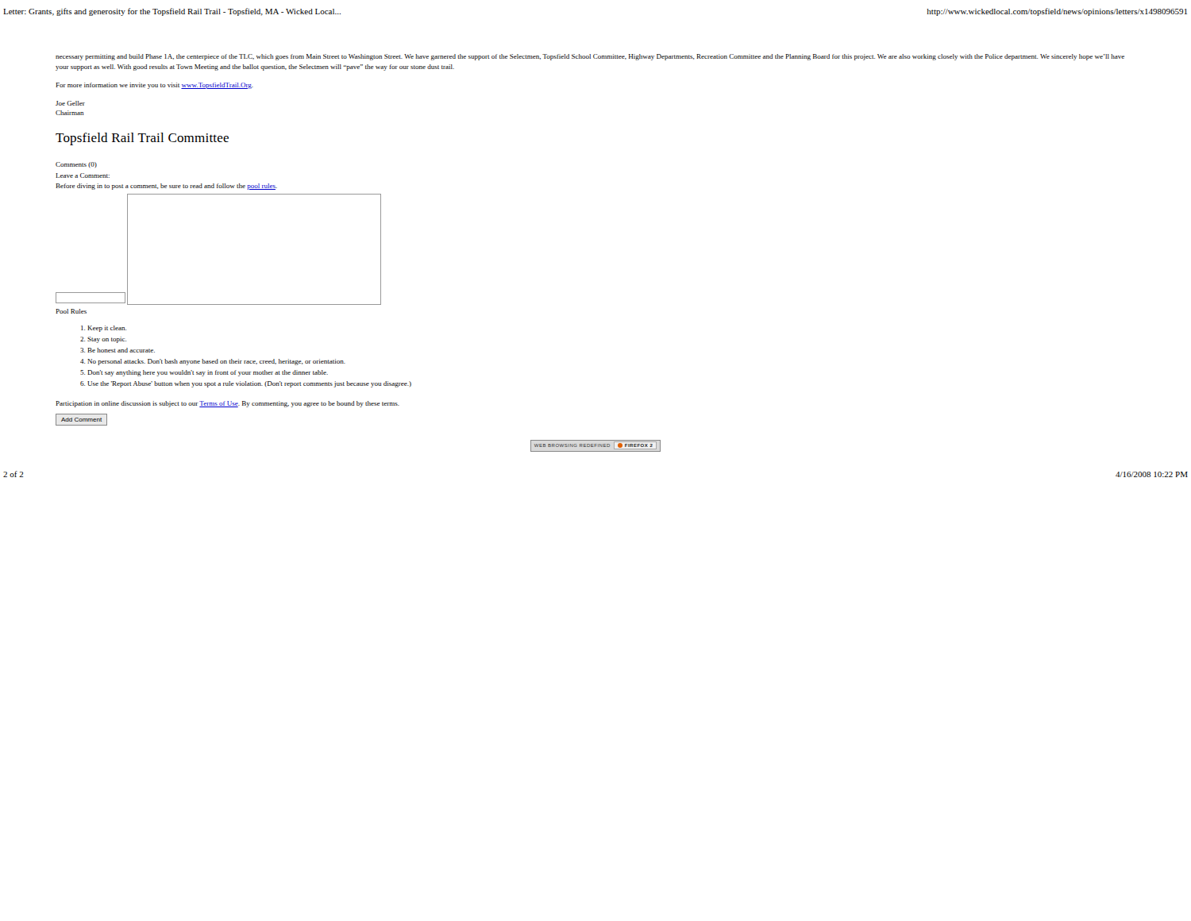Letter: Grants, gifts and generosity for the Topsfield Rail Trail - Topsfield, MA - Wicked Local...
http://www.wickedlocal.com/topsfield/news/opinions/letters/x1498096591
necessary permitting and build Phase 1A, the centerpiece of the TLC, which goes from Main Street to Washington Street. We have garnered the support of the Selectmen, Topsfield School Committee, Highway Departments, Recreation Committee and the Planning Board for this project. We are also working closely with the Police department. We sincerely hope we’ll have your support as well. With good results at Town Meeting and the ballot question, the Selectmen will “pave” the way for our stone dust trail.
For more information we invite you to visit www.TopsfieldTrail.Org.
Joe Geller
Chairman
Topsfield Rail Trail Committee
Comments (0)
Leave a Comment:
Before diving in to post a comment, be sure to read and follow the pool rules.
Pool Rules
Keep it clean.
Stay on topic.
Be honest and accurate.
No personal attacks. Don't bash anyone based on their race, creed, heritage, or orientation.
Don't say anything here you wouldn't say in front of your mother at the dinner table.
Use the 'Report Abuse' button when you spot a rule violation. (Don't report comments just because you disagree.)
Participation in online discussion is subject to our Terms of Use. By commenting, you agree to be bound by these terms.
Add Comment
WEB BROWSING REDEFINED FIREFOX 2
2 of 2
4/16/2008 10:22 PM